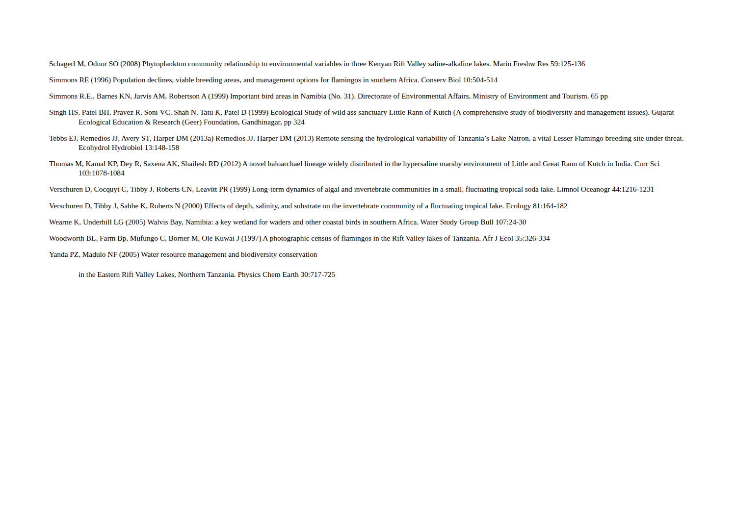Schagerl M, Oduor SO (2008) Phytoplankton community relationship to environmental variables in three Kenyan Rift Valley saline-alkaline lakes. Marin Freshw Res 59:125-136
Simmons RE (1996) Population declines, viable breeding areas, and management options for flamingos in southern Africa. Conserv Biol 10:504-514
Simmons R.E., Barnes KN, Jarvis AM, Robertson A (1999) Important bird areas in Namibia (No. 31). Directorate of Environmental Affairs, Ministry of Environment and Tourism. 65 pp
Singh HS, Patel BH, Pravez R, Soni VC, Shah N, Tatu K, Patel D (1999) Ecological Study of wild ass sanctuary Little Rann of Kutch (A comprehensive study of biodiversity and management issues). Gujarat Ecological Education & Research (Geer) Foundation, Gandhinagar, pp 324
Tebbs EJ, Remedios JJ, Avery ST, Harper DM (2013a) Remedios JJ, Harper DM (2013) Remote sensing the hydrological variability of Tanzania’s Lake Natron, a vital Lesser Flamingo breeding site under threat. Ecohydrol Hydrobiol 13:148-158
Thomas M, Kamal KP, Dey R, Saxena AK, Shailesh RD (2012) A novel haloarchael lineage widely distributed in the hypersaline marshy environment of Little and Great Rann of Kutch in India. Curr Sci 103:1078-1084
Verschuren D, Cocquyt C, Tibby J, Roberts CN, Leavitt PR (1999) Long-term dynamics of algal and invertebrate communities in a small, fluctuating tropical soda lake. Limnol Oceanogr 44:1216-1231
Verschuren D, Tibby J, Sabbe K, Roberts N (2000) Effects of depth, salinity, and substrate on the invertebrate community of a fluctuating tropical lake. Ecology 81:164-182
Wearne K, Underhill LG (2005) Walvis Bay, Namibia: a key wetland for waders and other coastal birds in southern Africa. Water Study Group Bull 107:24-30
Woodworth BL, Farm Bp, Mufungo C, Borner M, Ole Kuwai J (1997) A photographic census of flamingos in the Rift Valley lakes of Tanzania. Afr J Ecol 35:326-334
Yanda PZ, Madulo NF (2005) Water resource management and biodiversity conservation
in the Eastern Rift Valley Lakes, Northern Tanzania. Physics Chem Earth 30:717-725